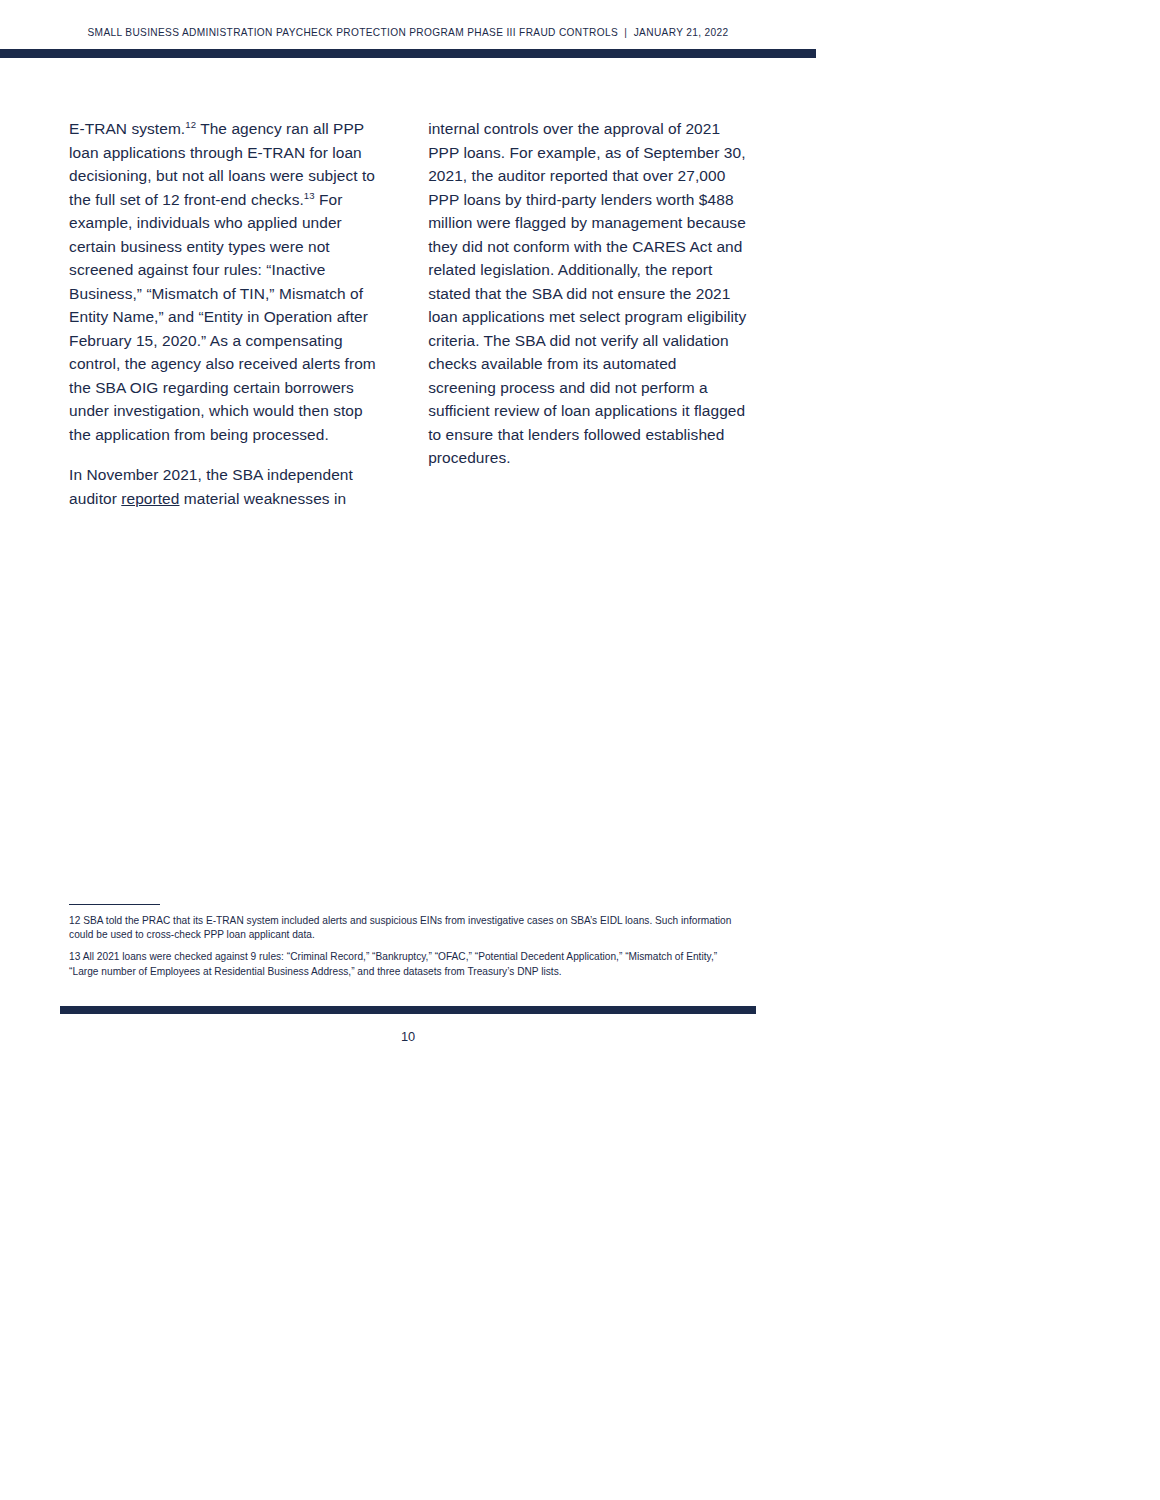SMALL BUSINESS ADMINISTRATION PAYCHECK PROTECTION PROGRAM PHASE III FRAUD CONTROLS | JANUARY 21, 2022
E-TRAN system.12 The agency ran all PPP loan applications through E-TRAN for loan decisioning, but not all loans were subject to the full set of 12 front-end checks.13 For example, individuals who applied under certain business entity types were not screened against four rules: “Inactive Business,” “Mismatch of TIN,” Mismatch of Entity Name,” and “Entity in Operation after February 15, 2020.” As a compensating control, the agency also received alerts from the SBA OIG regarding certain borrowers under investigation, which would then stop the application from being processed.
In November 2021, the SBA independent auditor reported material weaknesses in
internal controls over the approval of 2021 PPP loans. For example, as of September 30, 2021, the auditor reported that over 27,000 PPP loans by third-party lenders worth $488 million were flagged by management because they did not conform with the CARES Act and related legislation. Additionally, the report stated that the SBA did not ensure the 2021 loan applications met select program eligibility criteria. The SBA did not verify all validation checks available from its automated screening process and did not perform a sufficient review of loan applications it flagged to ensure that lenders followed established procedures.
12 SBA told the PRAC that its E-TRAN system included alerts and suspicious EINs from investigative cases on SBA’s EIDL loans. Such information could be used to cross-check PPP loan applicant data.
13 All 2021 loans were checked against 9 rules: “Criminal Record,” “Bankruptcy,” “OFAC,” “Potential Decedent Application,” “Mismatch of Entity,” “Large number of Employees at Residential Business Address,” and three datasets from Treasury’s DNP lists.
10